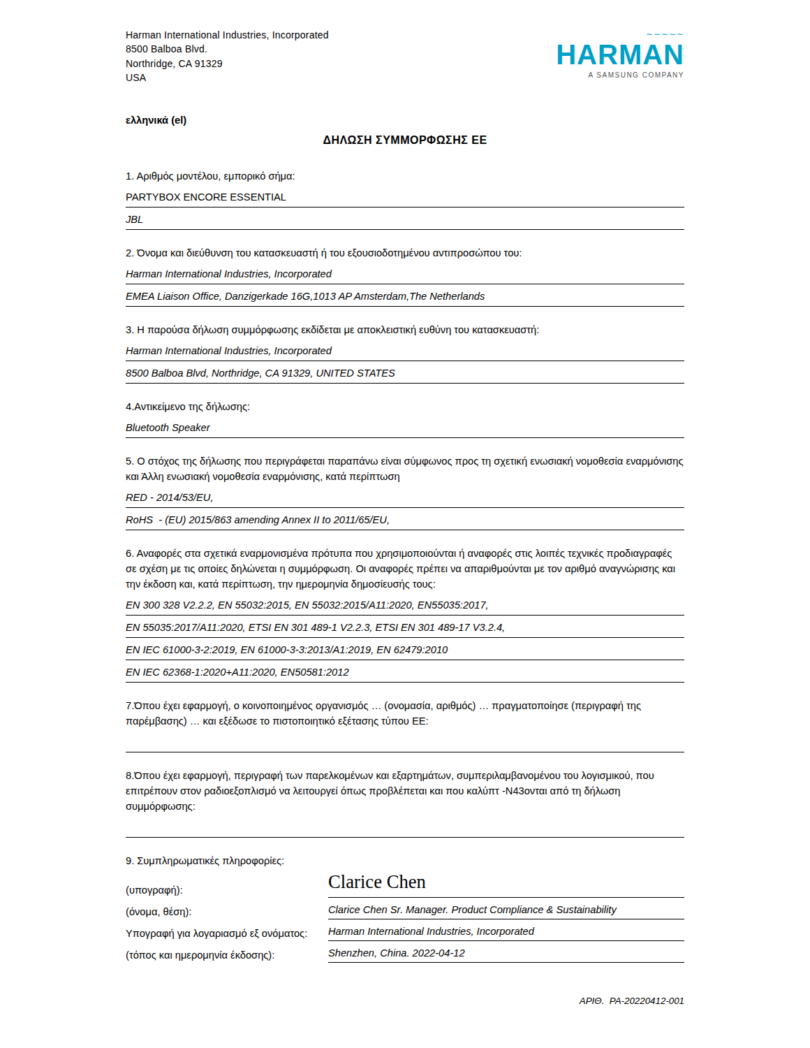Harman International Industries, Incorporated
8500 Balboa Blvd.
Northridge, CA 91329
USA
∼∼∼∼∼
HARMAN
A SAMSUNG COMPANY
ελληνικά (el)
ΔΗΛΩΣΗ ΣΥΜΜΟΡΦΩΣΗΣ ΕΕ
1. Αριθμός μοντέλου, εμπορικό σήμα:
PARTYBOX ENCORE ESSENTIAL
JBL
2. Όνομα και διεύθυνση του κατασκευαστή ή του εξουσιοδοτημένου αντιπροσώπου του:
Harman International Industries, Incorporated
EMEA Liaison Office, Danzigerkade 16G,1013 AP Amsterdam,The Netherlands
3. Η παρούσα δήλωση συμμόρφωσης εκδίδεται με αποκλειστική ευθύνη του κατασκευαστή:
Harman International Industries, Incorporated
8500 Balboa Blvd, Northridge, CA 91329, UNITED STATES
4.Αντικείμενο της δήλωσης:
Bluetooth Speaker
5. Ο στόχος της δήλωσης που περιγράφεται παραπάνω είναι σύμφωνος προς τη σχετική ενωσιακή νομοθεσία εναρμόνισης και Άλλη ενωσιακή νομοθεσία εναρμόνισης, κατά περίπτωση
RED - 2014/53/EU,
RoHS - (EU) 2015/863 amending Annex II to 2011/65/EU,
6. Αναφορές στα σχετικά εναρμονισμένα πρότυπα που χρησιμοποιούνται ή αναφορές στις λοιπές τεχνικές προδιαγραφές σε σχέση με τις οποίες δηλώνεται η συμμόρφωση. Οι αναφορές πρέπει να απαριθμούνται με τον αριθμό αναγνώρισης και την έκδοση και, κατά περίπτωση, την ημερομηνία δημοσίευσής τους:
EN 300 328 V2.2.2, EN 55032:2015, EN 55032:2015/A11:2020, EN55035:2017,
EN 55035:2017/A11:2020, ETSI EN 301 489-1 V2.2.3, ETSI EN 301 489-17 V3.2.4,
EN IEC 61000-3-2:2019, EN 61000-3-3:2013/A1:2019, EN 62479:2010
EN IEC 62368-1:2020+A11:2020, EN50581:2012
7.Όπου έχει εφαρμογή, ο κοινοποιημένος οργανισμός … (ονομασία, αριθμός) … πραγματοποίησε (περιγραφή της παρέμβασης) … και εξέδωσε το πιστοποιητικό εξέτασης τύπου ΕΕ:
8.Όπου έχει εφαρμογή, περιγραφή των παρελκομένων και εξαρτημάτων, συμπεριλαμβανομένου του λογισμικού, που επιτρέπουν στον ραδιοεξοπλισμό να λειτουργεί όπως προβλέπεται και που καλύπτ -N43ονται από τη δήλωση συμμόρφωσης:
9. Συμπληρωματικές πληροφορίες:
(υπογραφή):
Clarice Chen
(όνομα, θέση):
Clarice Chen Sr. Manager. Product Compliance & Sustainability
Υπογραφή για λογαριασμό εξ ονόματος:
Harman International Industries, Incorporated
(τόπος και ημερομηνία έκδοσης):
Shenzhen, China. 2022-04-12
ΑΡΙΘ. PA-20220412-001